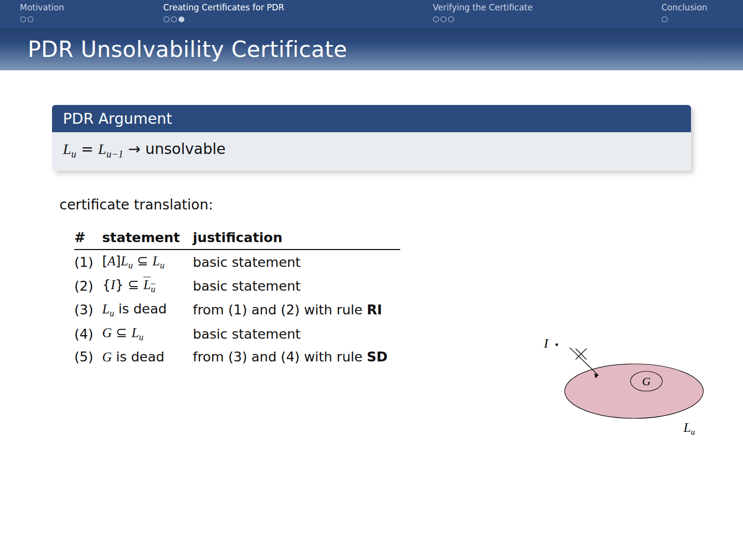Motivation ○○
Creating Certificates for PDR ○○●
Verifying the Certificate ○○○
Conclusion ○
PDR Unsolvability Certificate
PDR Argument
Lu = Lu−1 → unsolvable
certificate translation:
| # | statement | justification |
| --- | --- | --- |
| (1) | [ A ] L u ⊆ L u | basic statement |
| (2) | { I } ⊆ L u | basic statement |
| (3) | L u is dead | from (1) and (2) with rule RI |
| (4) | G ⊆ L u | basic statement |
| (5) | G is dead | from (3) and (4) with rule SD |
G I Lu